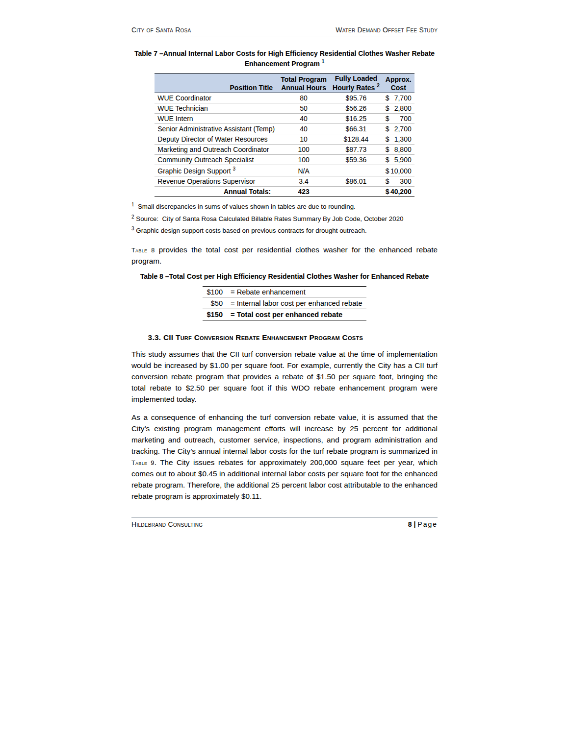City of Santa Rosa
Water Demand Offset Fee Study
Table 7 –Annual Internal Labor Costs for High Efficiency Residential Clothes Washer Rebate
Enhancement Program 1
| Position Title | Total Program Annual Hours | Fully Loaded Hourly Rates 2 | Approx. Cost |
| --- | --- | --- | --- |
| WUE Coordinator | 80 | $95.76 | $ 7,700 |
| WUE Technician | 50 | $56.26 | $ 2,800 |
| WUE Intern | 40 | $16.25 | $ 700 |
| Senior Administrative Assistant (Temp) | 40 | $66.31 | $ 2,700 |
| Deputy Director of Water Resources | 10 | $128.44 | $ 1,300 |
| Marketing and Outreach Coordinator | 100 | $87.73 | $ 8,800 |
| Community Outreach Specialist | 100 | $59.36 | $ 5,900 |
| Graphic Design Support 3 | N/A | | $ 10,000 |
| Revenue Operations Supervisor | 3.4 | $86.01 | $ 300 |
| Annual Totals: | 423 | | $ 40,200 |
1 Small discrepancies in sums of values shown in tables are due to rounding.
2 Source: City of Santa Rosa Calculated Billable Rates Summary By Job Code, October 2020
3 Graphic design support costs based on previous contracts for drought outreach.
Table 8 provides the total cost per residential clothes washer for the enhanced rebate program.
Table 8 –Total Cost per High Efficiency Residential Clothes Washer for Enhanced Rebate
| $100 | = Rebate enhancement |
| $50 | = Internal labor cost per enhanced rebate |
| $150 | = Total cost per enhanced rebate |
3.3. CII Turf Conversion Rebate Enhancement Program Costs
This study assumes that the CII turf conversion rebate value at the time of implementation would be increased by $1.00 per square foot. For example, currently the City has a CII turf conversion rebate program that provides a rebate of $1.50 per square foot, bringing the total rebate to $2.50 per square foot if this WDO rebate enhancement program were implemented today.
As a consequence of enhancing the turf conversion rebate value, it is assumed that the City’s existing program management efforts will increase by 25 percent for additional marketing and outreach, customer service, inspections, and program administration and tracking. The City’s annual internal labor costs for the turf rebate program is summarized in Table 9. The City issues rebates for approximately 200,000 square feet per year, which comes out to about $0.45 in additional internal labor costs per square foot for the enhanced rebate program. Therefore, the additional 25 percent labor cost attributable to the enhanced rebate program is approximately $0.11.
Hildebrand Consulting
8 | Page